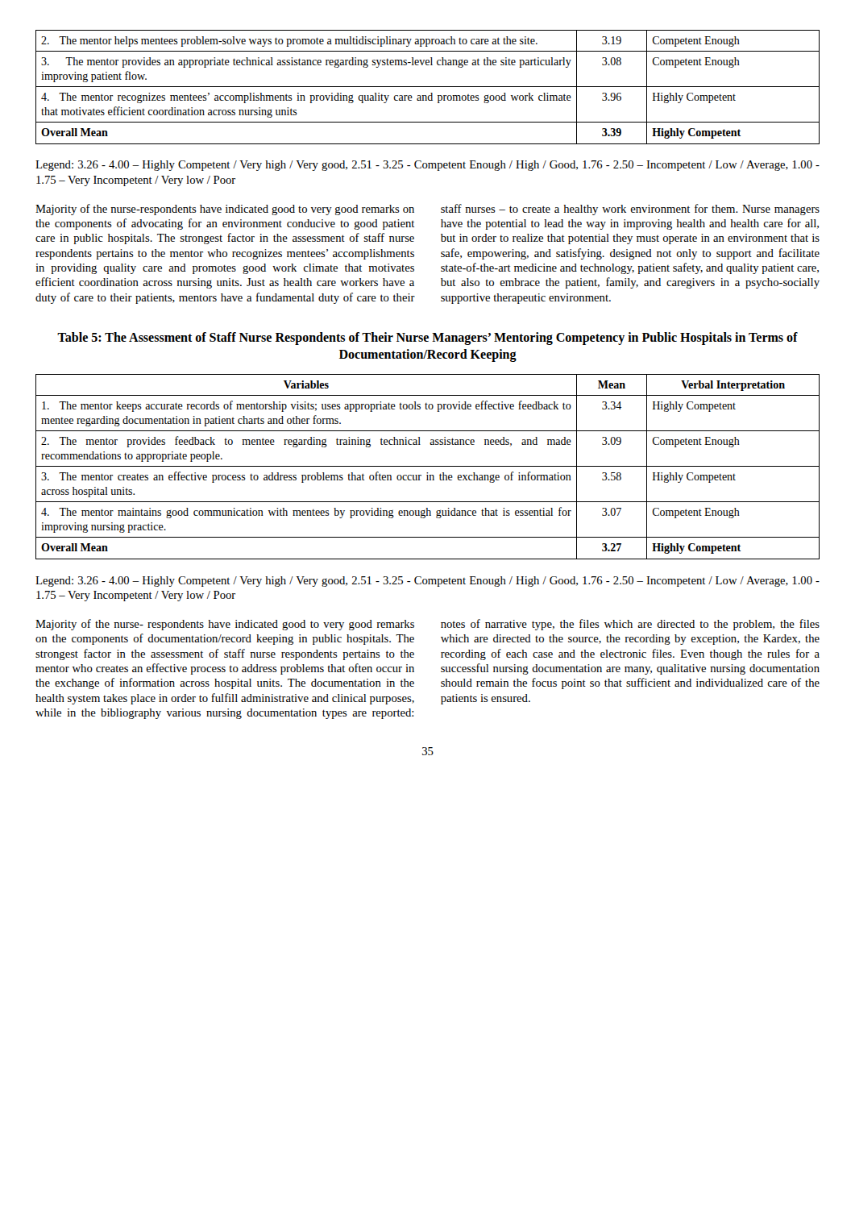| 2. The mentor helps mentees problem-solve ways to promote a multidisciplinary approach to care at the site. | 3.19 | Competent Enough |
| 3. The mentor provides an appropriate technical assistance regarding systems-level change at the site particularly improving patient flow. | 3.08 | Competent Enough |
| 4. The mentor recognizes mentees’ accomplishments in providing quality care and promotes good work climate that motivates efficient coordination across nursing units | 3.96 | Highly Competent |
| Overall Mean | 3.39 | Highly Competent |
Legend: 3.26 - 4.00 – Highly Competent / Very high / Very good, 2.51 - 3.25 - Competent Enough / High / Good, 1.76 - 2.50 – Incompetent / Low / Average, 1.00 - 1.75 – Very Incompetent / Very low / Poor
Majority of the nurse-respondents have indicated good to very good remarks on the components of advocating for an environment conducive to good patient care in public hospitals. The strongest factor in the assessment of staff nurse respondents pertains to the mentor who recognizes mentees’ accomplishments in providing quality care and promotes good work climate that motivates efficient coordination across nursing units. Just as health care workers have a duty of care to their patients, mentors have a fundamental duty of care to their staff nurses – to create a healthy work environment for them. Nurse managers have the potential to lead the way in improving health and health care for all, but in order to realize that potential they must operate in an environment that is safe, empowering, and satisfying. designed not only to support and facilitate state-of-the-art medicine and technology, patient safety, and quality patient care, but also to embrace the patient, family, and caregivers in a psycho-socially supportive therapeutic environment.
Table 5: The Assessment of Staff Nurse Respondents of Their Nurse Managers’ Mentoring Competency in Public Hospitals in Terms of Documentation/Record Keeping
| Variables | Mean | Verbal Interpretation |
| --- | --- | --- |
| 1. The mentor keeps accurate records of mentorship visits; uses appropriate tools to provide effective feedback to mentee regarding documentation in patient charts and other forms. | 3.34 | Highly Competent |
| 2. The mentor provides feedback to mentee regarding training technical assistance needs, and made recommendations to appropriate people. | 3.09 | Competent Enough |
| 3. The mentor creates an effective process to address problems that often occur in the exchange of information across hospital units. | 3.58 | Highly Competent |
| 4. The mentor maintains good communication with mentees by providing enough guidance that is essential for improving nursing practice. | 3.07 | Competent Enough |
| Overall Mean | 3.27 | Highly Competent |
Legend: 3.26 - 4.00 – Highly Competent / Very high / Very good, 2.51 - 3.25 - Competent Enough / High / Good, 1.76 - 2.50 – Incompetent / Low / Average, 1.00 - 1.75 – Very Incompetent / Very low / Poor
Majority of the nurse- respondents have indicated good to very good remarks on the components of documentation/record keeping in public hospitals. The strongest factor in the assessment of staff nurse respondents pertains to the mentor who creates an effective process to address problems that often occur in the exchange of information across hospital units. The documentation in the health system takes place in order to fulfill administrative and clinical purposes, while in the bibliography various nursing documentation types are reported: notes of narrative type, the files which are directed to the problem, the files which are directed to the source, the recording by exception, the Kardex, the recording of each case and the electronic files. Even though the rules for a successful nursing documentation are many, qualitative nursing documentation should remain the focus point so that sufficient and individualized care of the patients is ensured.
35